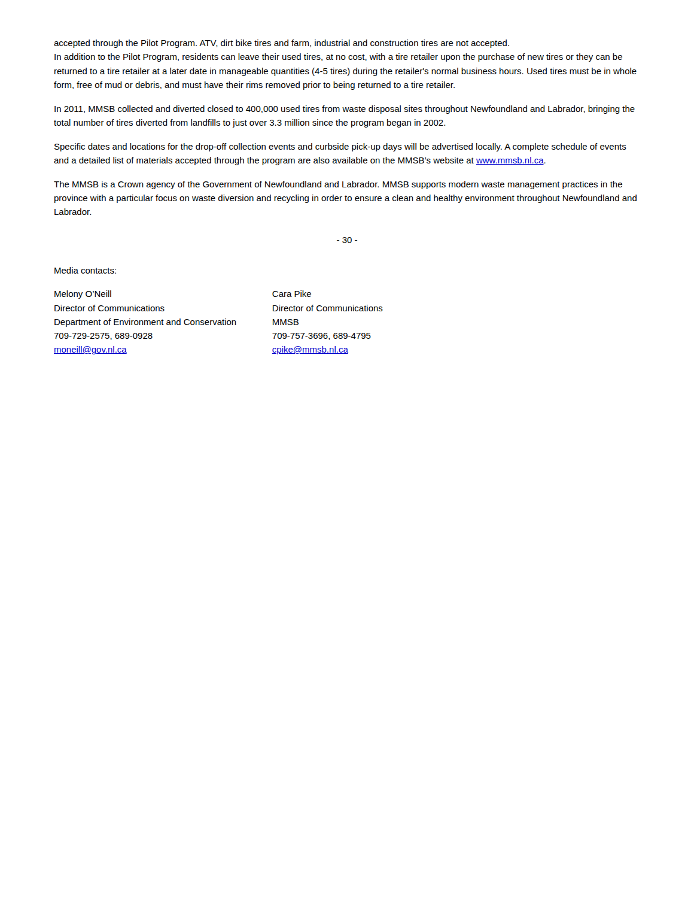accepted through the Pilot Program. ATV, dirt bike tires and farm, industrial and construction tires are not accepted.
In addition to the Pilot Program, residents can leave their used tires, at no cost, with a tire retailer upon the purchase of new tires or they can be returned to a tire retailer at a later date in manageable quantities (4-5 tires) during the retailer's normal business hours. Used tires must be in whole form, free of mud or debris, and must have their rims removed prior to being returned to a tire retailer.
In 2011, MMSB collected and diverted closed to 400,000 used tires from waste disposal sites throughout Newfoundland and Labrador, bringing the total number of tires diverted from landfills to just over 3.3 million since the program began in 2002.
Specific dates and locations for the drop-off collection events and curbside pick-up days will be advertised locally. A complete schedule of events and a detailed list of materials accepted through the program are also available on the MMSB’s website at www.mmsb.nl.ca.
The MMSB is a Crown agency of the Government of Newfoundland and Labrador. MMSB supports modern waste management practices in the province with a particular focus on waste diversion and recycling in order to ensure a clean and healthy environment throughout Newfoundland and Labrador.
- 30 -
Media contacts:
| Melony O’Neill Director of Communications Department of Environment and Conservation 709-729-2575, 689-0928 moneill@gov.nl.ca | Cara Pike Director of Communications MMSB 709-757-3696, 689-4795 cpike@mmsb.nl.ca |